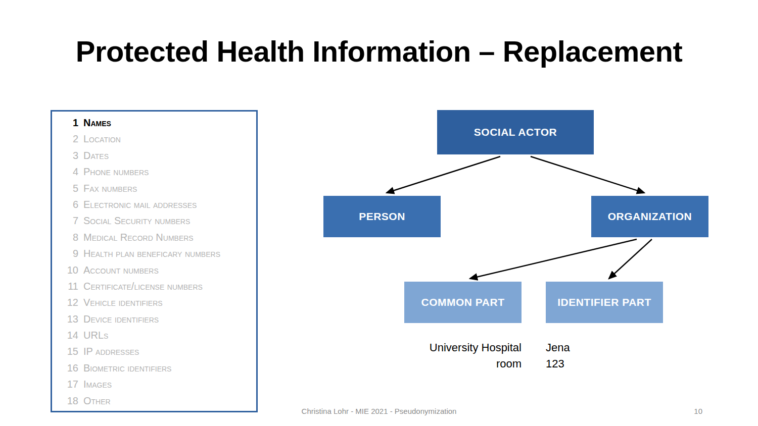Protected Health Information – Replacement
1 Names
2 Location
3 Dates
4 Phone numbers
5 Fax numbers
6 Electronic mail addresses
7 Social Security numbers
8 Medical Record Numbers
9 Health plan beneficary numbers
10 Account numbers
11 Certificate/license numbers
12 Vehicle identifiers
13 Device identifiers
14 URLs
15 IP addresses
16 Biometric identifiers
17 Images
18 Other
Social Actor
Person
Organization
Common part
Identifier part
University Hospital
room Jena
123
Christina Lohr - MIE 2021 - Pseudonymization
10